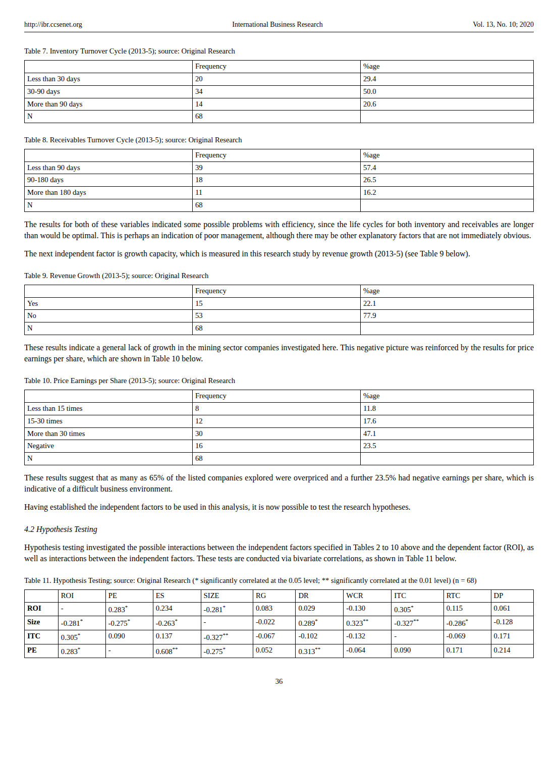http://ibr.ccsenet.org
International Business Research
Vol. 13, No. 10; 2020
Table 7. Inventory Turnover Cycle (2013-5); source: Original Research
| | Frequency | %age |
| --- | --- | --- |
| Less than 30 days | 20 | 29.4 |
| 30-90 days | 34 | 50.0 |
| More than 90 days | 14 | 20.6 |
| N | 68 | |
Table 8. Receivables Turnover Cycle (2013-5); source: Original Research
| | Frequency | %age |
| --- | --- | --- |
| Less than 90 days | 39 | 57.4 |
| 90-180 days | 18 | 26.5 |
| More than 180 days | 11 | 16.2 |
| N | 68 | |
The results for both of these variables indicated some possible problems with efficiency, since the life cycles for both inventory and receivables are longer than would be optimal. This is perhaps an indication of poor management, although there may be other explanatory factors that are not immediately obvious.
The next independent factor is growth capacity, which is measured in this research study by revenue growth (2013-5) (see Table 9 below).
Table 9. Revenue Growth (2013-5); source: Original Research
| | Frequency | %age |
| --- | --- | --- |
| Yes | 15 | 22.1 |
| No | 53 | 77.9 |
| N | 68 | |
These results indicate a general lack of growth in the mining sector companies investigated here. This negative picture was reinforced by the results for price earnings per share, which are shown in Table 10 below.
Table 10. Price Earnings per Share (2013-5); source: Original Research
| | Frequency | %age |
| --- | --- | --- |
| Less than 15 times | 8 | 11.8 |
| 15-30 times | 12 | 17.6 |
| More than 30 times | 30 | 47.1 |
| Negative | 16 | 23.5 |
| N | 68 | |
These results suggest that as many as 65% of the listed companies explored were overpriced and a further 23.5% had negative earnings per share, which is indicative of a difficult business environment.
Having established the independent factors to be used in this analysis, it is now possible to test the research hypotheses.
4.2 Hypothesis Testing
Hypothesis testing investigated the possible interactions between the independent factors specified in Tables 2 to 10 above and the dependent factor (ROI), as well as interactions between the independent factors. These tests are conducted via bivariate correlations, as shown in Table 11 below.
Table 11. Hypothesis Testing; source: Original Research (* significantly correlated at the 0.05 level; ** significantly correlated at the 0.01 level) (n = 68)
| | ROI | PE | ES | SIZE | RG | DR | WCR | ITC | RTC | DP |
| --- | --- | --- | --- | --- | --- | --- | --- | --- | --- | --- |
| ROI | - | 0.283 * | 0.234 | -0.281 * | 0.083 | 0.029 | -0.130 | 0.305 * | 0.115 | 0.061 |
| Size | -0.281 * | -0.275 * | -0.263 * | - | -0.022 | 0.289 * | 0.323 ** | -0.327 ** | -0.286 * | -0.128 |
| ITC | 0.305 * | 0.090 | 0.137 | -0.327 ** | -0.067 | -0.102 | -0.132 | - | -0.069 | 0.171 |
| PE | 0.283 * | - | 0.608 ** | -0.275 * | 0.052 | 0.313 ** | -0.064 | 0.090 | 0.171 | 0.214 |
36